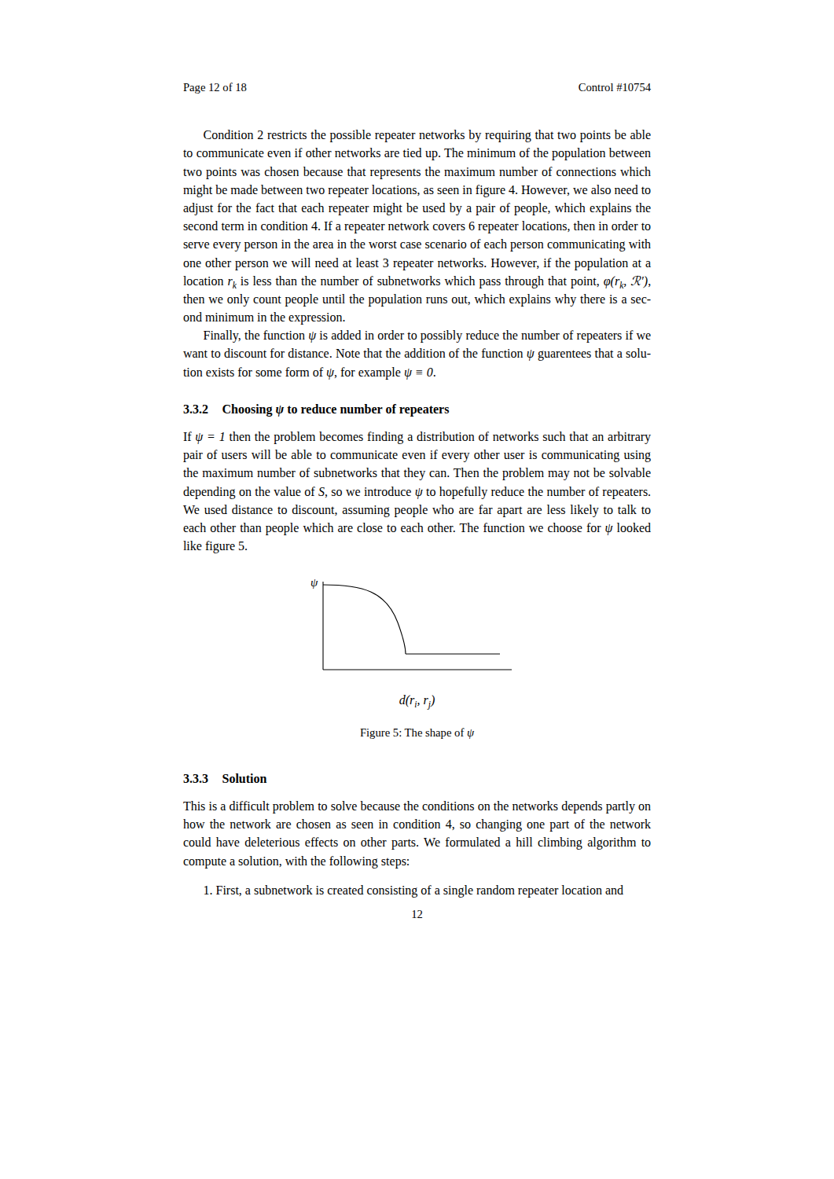Page 12 of 18 Control #10754
Condition 2 restricts the possible repeater networks by requiring that two points be able to communicate even if other networks are tied up. The minimum of the population between two points was chosen because that represents the maximum number of connections which might be made between two repeater locations, as seen in figure 4. However, we also need to adjust for the fact that each repeater might be used by a pair of people, which explains the second term in condition 4. If a repeater network covers 6 repeater locations, then in order to serve every person in the area in the worst case scenario of each person communicating with one other person we will need at least 3 repeater networks. However, if the population at a location rk is less than the number of subnetworks which pass through that point, φ(rk, ℛ′), then we only count people until the population runs out, which explains why there is a second minimum in the expression.
Finally, the function ψ is added in order to possibly reduce the number of repeaters if we want to discount for distance. Note that the addition of the function ψ guarentees that a solution exists for some form of ψ, for example ψ ≡ 0.
3.3.2 Choosing ψ to reduce number of repeaters
If ψ = 1 then the problem becomes finding a distribution of networks such that an arbitrary pair of users will be able to communicate even if every other user is communicating using the maximum number of subnetworks that they can. Then the problem may not be solvable depending on the value of S, so we introduce ψ to hopefully reduce the number of repeaters. We used distance to discount, assuming people who are far apart are less likely to talk to each other than people which are close to each other. The function we choose for ψ looked like figure 5.
ψ
d(ri, rj)
Figure 5: The shape of ψ
3.3.3 Solution
This is a difficult problem to solve because the conditions on the networks depends partly on how the network are chosen as seen in condition 4, so changing one part of the network could have deleterious effects on other parts. We formulated a hill climbing algorithm to compute a solution, with the following steps:
First, a subnetwork is created consisting of a single random repeater location and
12